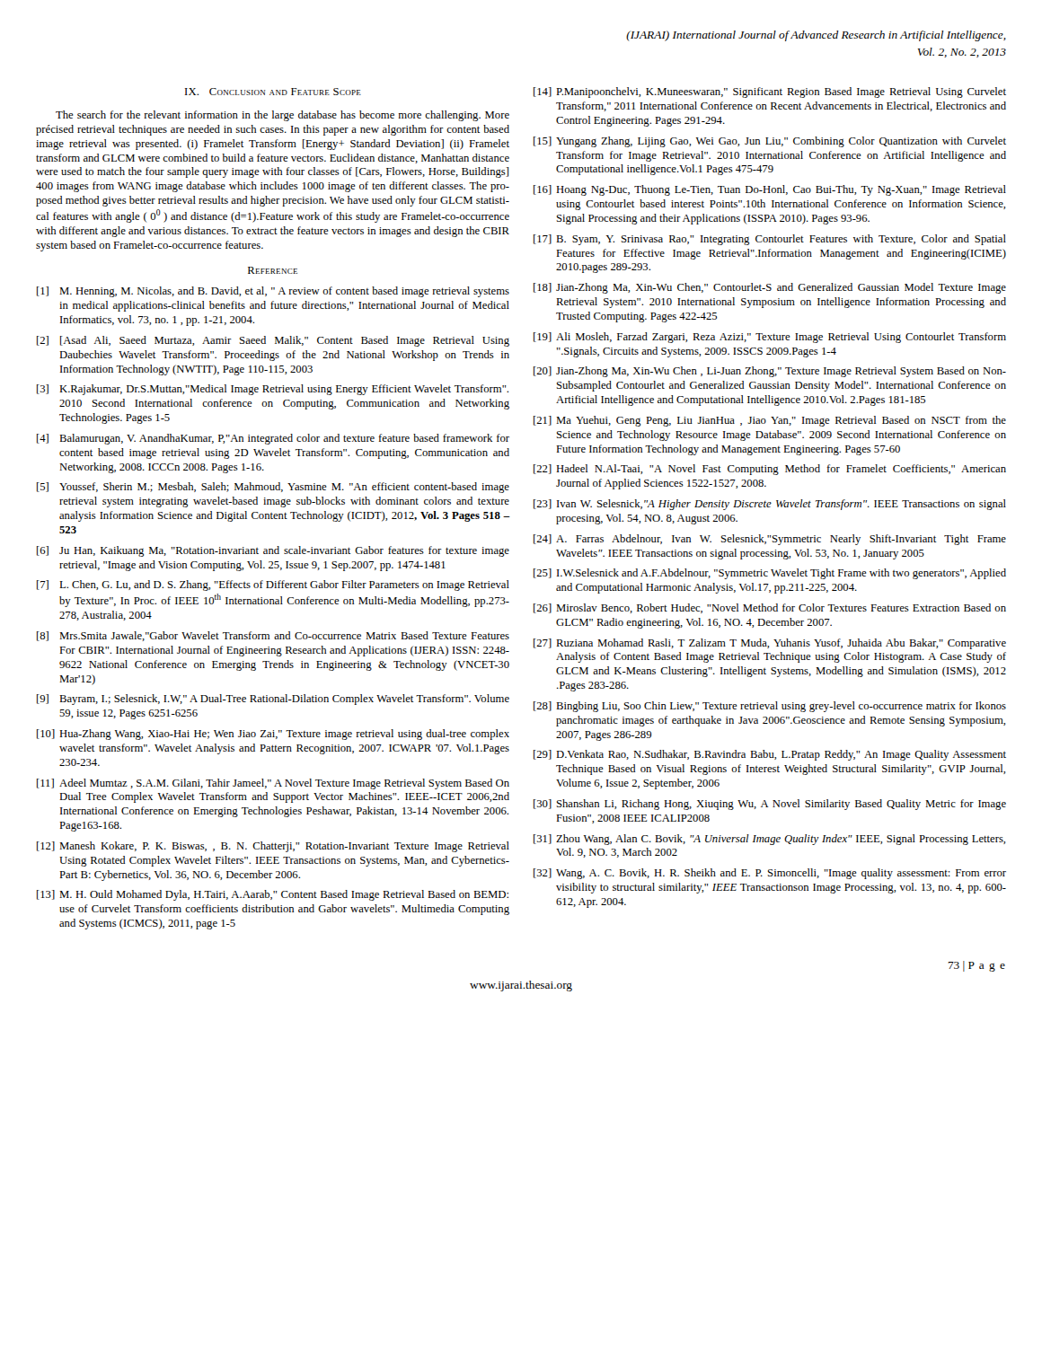(IJARAI) International Journal of Advanced Research in Artificial Intelligence,
Vol. 2, No. 2, 2013
IX. Conclusion and Feature Scope
The search for the relevant information in the large database has become more challenging. More précised retrieval techniques are needed in such cases. In this paper a new algorithm for content based image retrieval was presented. (i) Framelet Transform [Energy+ Standard Deviation] (ii) Framelet transform and GLCM were combined to build a feature vectors. Euclidean distance, Manhattan distance were used to match the four sample query image with four classes of [Cars, Flowers, Horse, Buildings] 400 images from WANG image database which includes 1000 image of ten different classes. The proposed method gives better retrieval results and higher precision. We have used only four GLCM statistical features with angle ( 00 ) and distance (d=1).Feature work of this study are Framelet-co-occurrence with different angle and various distances. To extract the feature vectors in images and design the CBIR system based on Framelet-co-occurrence features.
Reference
M. Henning, M. Nicolas, and B. David, et al, " A review of content based image retrieval systems in medical applications-clinical benefits and future directions," International Journal of Medical Informatics, vol. 73, no. 1 , pp. 1-21, 2004.
[Asad Ali, Saeed Murtaza, Aamir Saeed Malik," Content Based Image Retrieval Using Daubechies Wavelet Transform". Proceedings of the 2nd National Workshop on Trends in Information Technology (NWTIT), Page 110-115, 2003
K.Rajakumar, Dr.S.Muttan,"Medical Image Retrieval using Energy Efficient Wavelet Transform". 2010 Second International conference on Computing, Communication and Networking Technologies. Pages 1-5
Balamurugan, V. AnandhaKumar, P,"An integrated color and texture feature based framework for content based image retrieval using 2D Wavelet Transform". Computing, Communication and Networking, 2008. ICCCn 2008. Pages 1-16.
Youssef, Sherin M.; Mesbah, Saleh; Mahmoud, Yasmine M. "An efficient content-based image retrieval system integrating wavelet-based image sub-blocks with dominant colors and texture analysis Information Science and Digital Content Technology (ICIDT), 2012, Vol. 3 Pages 518 – 523
Ju Han, Kaikuang Ma, "Rotation-invariant and scale-invariant Gabor features for texture image retrieval, "Image and Vision Computing, Vol. 25, Issue 9, 1 Sep.2007, pp. 1474-1481
L. Chen, G. Lu, and D. S. Zhang, "Effects of Different Gabor Filter Parameters on Image Retrieval by Texture", In Proc. of IEEE 10th International Conference on Multi-Media Modelling, pp.273-278, Australia, 2004
Mrs.Smita Jawale,"Gabor Wavelet Transform and Co-occurrence Matrix Based Texture Features For CBIR". International Journal of Engineering Research and Applications (IJERA) ISSN: 2248-9622 National Conference on Emerging Trends in Engineering & Technology (VNCET-30 Mar'12)
Bayram, I.; Selesnick, I.W," A Dual-Tree Rational-Dilation Complex Wavelet Transform". Volume 59, issue 12, Pages 6251-6256
Hua-Zhang Wang, Xiao-Hai He; Wen Jiao Zai," Texture image retrieval using dual-tree complex wavelet transform". Wavelet Analysis and Pattern Recognition, 2007. ICWAPR '07. Vol.1.Pages 230-234.
Adeel Mumtaz , S.A.M. Gilani, Tahir Jameel," A Novel Texture Image Retrieval System Based On Dual Tree Complex Wavelet Transform and Support Vector Machines". IEEE--ICET 2006,2nd International Conference on Emerging Technologies Peshawar, Pakistan, 13-14 November 2006. Page163-168.
Manesh Kokare, P. K. Biswas, , B. N. Chatterji," Rotation-Invariant Texture Image Retrieval Using Rotated Complex Wavelet Filters". IEEE Transactions on Systems, Man, and Cybernetics-Part B: Cybernetics, Vol. 36, NO. 6, December 2006.
M. H. Ould Mohamed Dyla, H.Tairi, A.Aarab," Content Based Image Retrieval Based on BEMD: use of Curvelet Transform coefficients distribution and Gabor wavelets". Multimedia Computing and Systems (ICMCS), 2011, page 1-5
P.Manipoonchelvi, K.Muneeswaran," Significant Region Based Image Retrieval Using Curvelet Transform," 2011 International Conference on Recent Advancements in Electrical, Electronics and Control Engineering. Pages 291-294.
Yungang Zhang, Lijing Gao, Wei Gao, Jun Liu," Combining Color Quantization with Curvelet Transform for Image Retrieval". 2010 International Conference on Artificial Intelligence and Computational inelligence.Vol.1 Pages 475-479
Hoang Ng-Duc, Thuong Le-Tien, Tuan Do-Honl, Cao Bui-Thu, Ty Ng-Xuan," Image Retrieval using Contourlet based interest Points".10th International Conference on Information Science, Signal Processing and their Applications (ISSPA 2010). Pages 93-96.
B. Syam, Y. Srinivasa Rao," Integrating Contourlet Features with Texture, Color and Spatial Features for Effective Image Retrieval".Information Management and Engineering(ICIME) 2010.pages 289-293.
Jian-Zhong Ma, Xin-Wu Chen," Contourlet-S and Generalized Gaussian Model Texture Image Retrieval System". 2010 International Symposium on Intelligence Information Processing and Trusted Computing. Pages 422-425
Ali Mosleh, Farzad Zargari, Reza Azizi," Texture Image Retrieval Using Contourlet Transform ".Signals, Circuits and Systems, 2009. ISSCS 2009.Pages 1-4
Jian-Zhong Ma, Xin-Wu Chen , Li-Juan Zhong," Texture Image Retrieval System Based on Non-Subsampled Contourlet and Generalized Gaussian Density Model". International Conference on Artificial Intelligence and Computational Intelligence 2010.Vol. 2.Pages 181-185
Ma Yuehui, Geng Peng, Liu JianHua , Jiao Yan," Image Retrieval Based on NSCT from the Science and Technology Resource Image Database". 2009 Second International Conference on Future Information Technology and Management Engineering. Pages 57-60
Hadeel N.Al-Taai, "A Novel Fast Computing Method for Framelet Coefficients," American Journal of Applied Sciences 1522-1527, 2008.
Ivan W. Selesnick,"A Higher Density Discrete Wavelet Transform". IEEE Transactions on signal procesing, Vol. 54, NO. 8, August 2006.
A. Farras Abdelnour, Ivan W. Selesnick,"Symmetric Nearly Shift-Invariant Tight Frame Wavelets". IEEE Transactions on signal processing, Vol. 53, No. 1, January 2005
I.W.Selesnick and A.F.Abdelnour, "Symmetric Wavelet Tight Frame with two generators", Applied and Computational Harmonic Analysis, Vol.17, pp.211-225, 2004.
Miroslav Benco, Robert Hudec, "Novel Method for Color Textures Features Extraction Based on GLCM" Radio engineering, Vol. 16, NO. 4, December 2007.
Ruziana Mohamad Rasli, T Zalizam T Muda, Yuhanis Yusof, Juhaida Abu Bakar," Comparative Analysis of Content Based Image Retrieval Technique using Color Histogram. A Case Study of GLCM and K-Means Clustering". Intelligent Systems, Modelling and Simulation (ISMS), 2012 .Pages 283-286.
Bingbing Liu, Soo Chin Liew," Texture retrieval using grey-level co-occurrence matrix for Ikonos panchromatic images of earthquake in Java 2006".Geoscience and Remote Sensing Symposium, 2007, Pages 286-289
D.Venkata Rao, N.Sudhakar, B.Ravindra Babu, L.Pratap Reddy," An Image Quality Assessment Technique Based on Visual Regions of Interest Weighted Structural Similarity", GVIP Journal, Volume 6, Issue 2, September, 2006
Shanshan Li, Richang Hong, Xiuqing Wu, A Novel Similarity Based Quality Metric for Image Fusion", 2008 IEEE ICALIP2008
Zhou Wang, Alan C. Bovik, "A Universal Image Quality Index" IEEE, Signal Processing Letters, Vol. 9, NO. 3, March 2002
Wang, A. C. Bovik, H. R. Sheikh and E. P. Simoncelli, "Image quality assessment: From error visibility to structural similarity," IEEE Transactionson Image Processing, vol. 13, no. 4, pp. 600-612, Apr. 2004.
73 | P a g e
www.ijarai.thesai.org